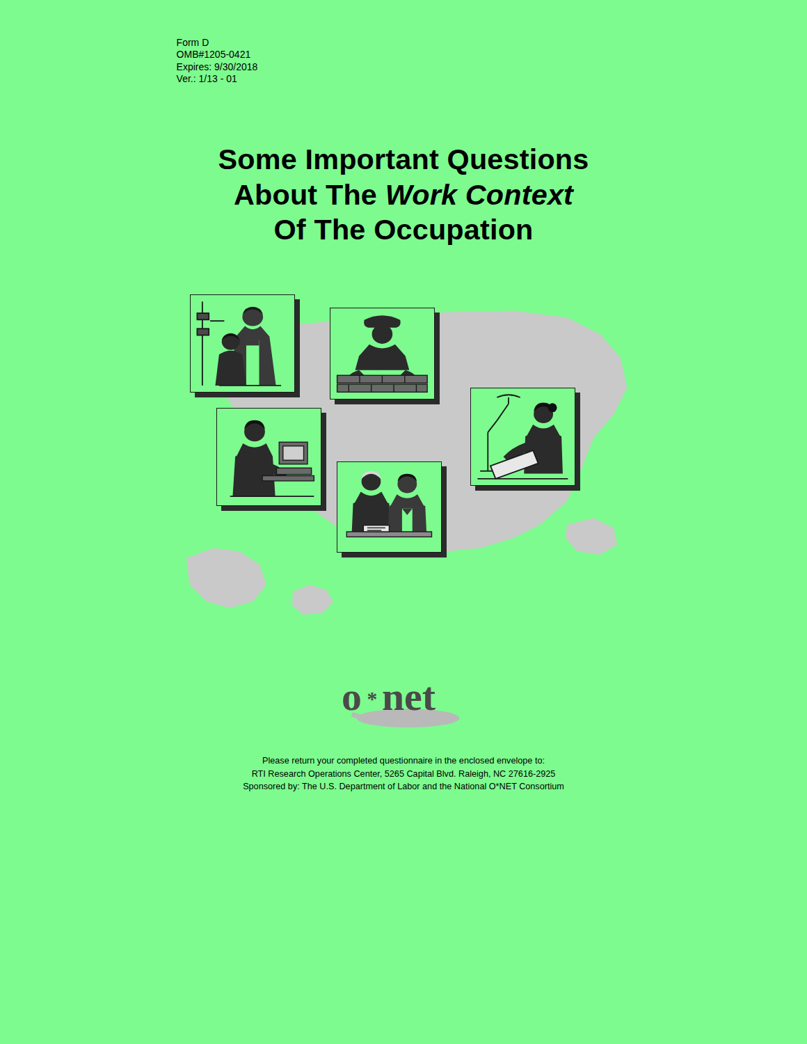Form D
OMB#1205-0421
Expires: 9/30/2018
Ver.: 1/13 - 01
Some Important Questions
About The Work Context
Of The Occupation
o * net
Please return your completed questionnaire in the enclosed envelope to:
RTI Research Operations Center, 5265 Capital Blvd. Raleigh, NC 27616-2925
Sponsored by: The U.S. Department of Labor and the National O*NET Consortium